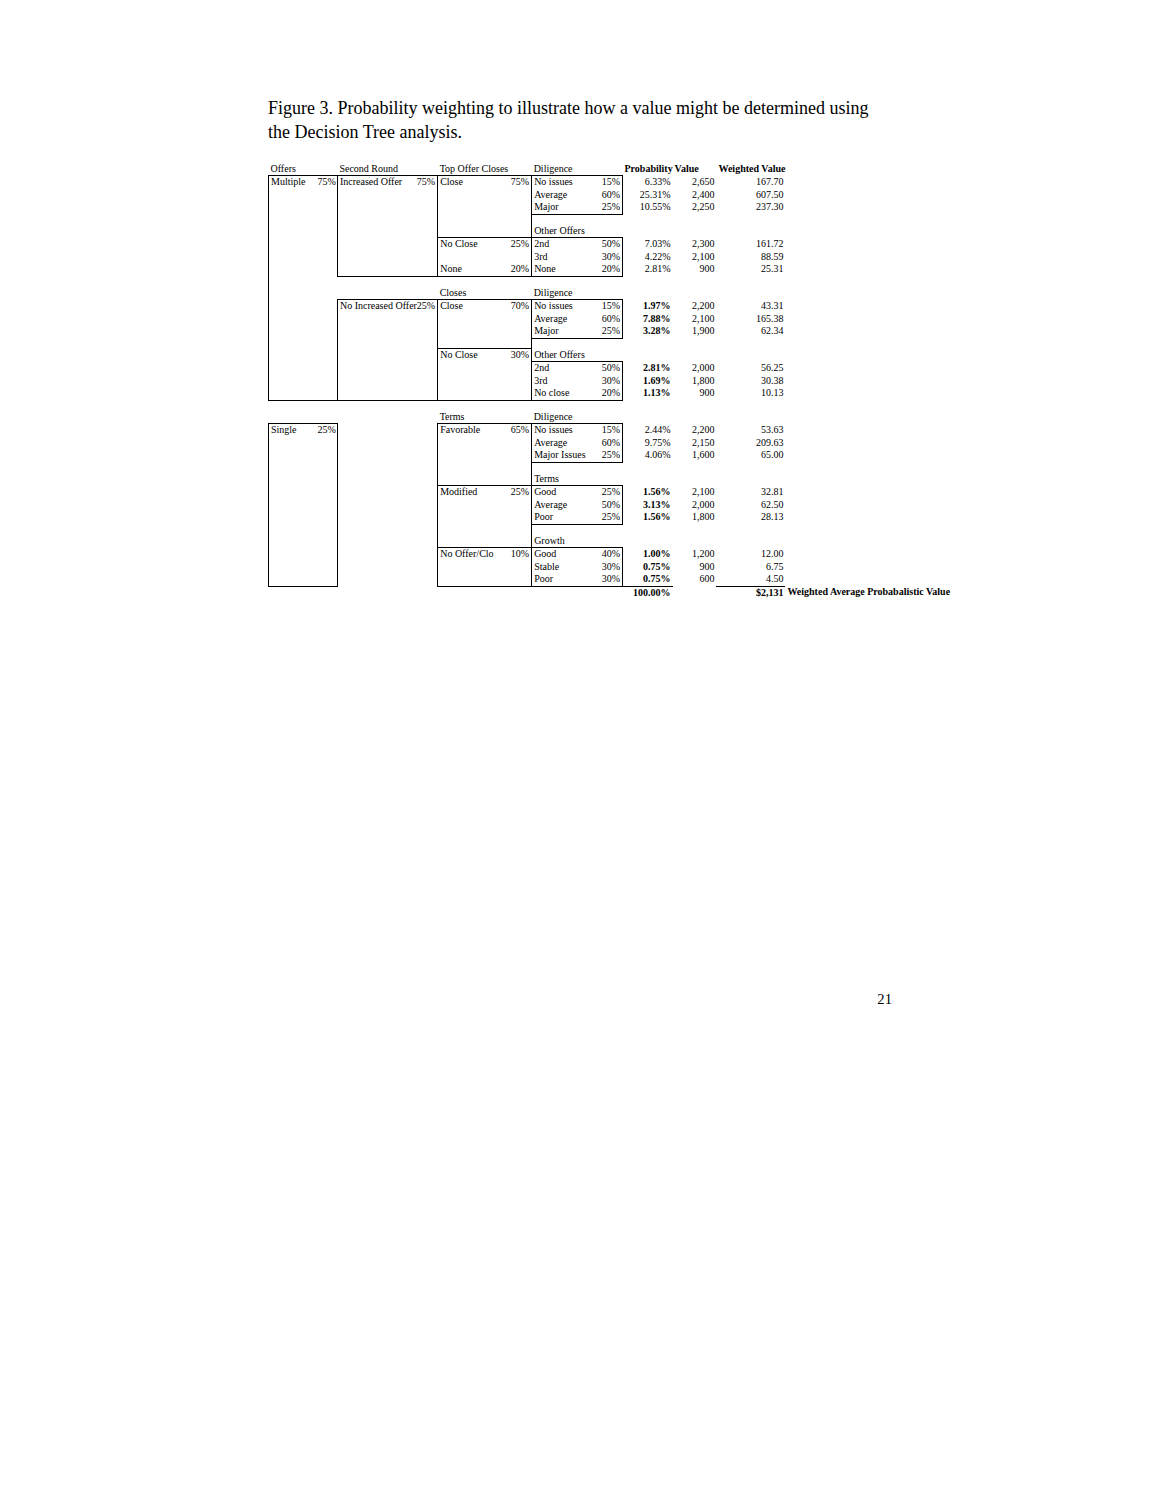Figure 3. Probability weighting to illustrate how a value might be determined using the Decision Tree analysis.
| Offers | Second Round | Top Offer Closes | Diligence | Probability | Value | Weighted Value |
| --- | --- | --- | --- | --- | --- | --- |
| Multiple | 75% | Increased Offer | 75% | Close | 75% | No issues | 15% | 6.33% | 2,650 | 167.70 | |
| | | | | | | Average | 60% | 25.31% | 2,400 | 607.50 | |
| | | | | | | Major | 25% | 10.55% | 2,250 | 237.30 | |
| | | | | | | Other Offers | | | | | |
| | | | | No Close | 25% | 2nd | 50% | 7.03% | 2,300 | 161.72 | |
| | | | | | | 3rd | 30% | 4.22% | 2,100 | 88.59 | |
| | | | | None | 20% | None | 20% | 2.81% | 900 | 25.31 | |
| | | | | Closes | | Diligence | | | | | |
| | | No Increased Offer | 25% | Close | 70% | No issues | 15% | 1.97% | 2,200 | 43.31 | |
| | | | | | | Average | 60% | 7.88% | 2,100 | 165.38 | |
| | | | | | | Major | 25% | 3.28% | 1,900 | 62.34 | |
| | | | | No Close | 30% | Other Offers | | | | | |
| | | | | | | 2nd | 50% | 2.81% | 2,000 | 56.25 | |
| | | | | | | 3rd | 30% | 1.69% | 1,800 | 30.38 | |
| | | | | | | No close | 20% | 1.13% | 900 | 10.13 | |
| | | | | Terms | | Diligence | | | | | |
| Single | 25% | | | Favorable | 65% | No issues | 15% | 2.44% | 2,200 | 53.63 | |
| | | | | | | Average | 60% | 9.75% | 2,150 | 209.63 | |
| | | | | | | Major Issues | 25% | 4.06% | 1,600 | 65.00 | |
| | | | | | | Terms | | | | | |
| | | | | Modified | 25% | Good | 25% | 1.56% | 2,100 | 32.81 | |
| | | | | | | Average | 50% | 3.13% | 2,000 | 62.50 | |
| | | | | | | Poor | 25% | 1.56% | 1,800 | 28.13 | |
| | | | | | | Growth | | | | | |
| | | | | No Offer/Clo | 10% | Good | 40% | 1.00% | 1,200 | 12.00 | |
| | | | | | | Stable | 30% | 0.75% | 900 | 6.75 | |
| | | | | | | Poor | 30% | 0.75% | 600 | 4.50 | |
| | | | | | | | | 100.00% | | $2,131 | Weighted Average Probabalistic Value |
21